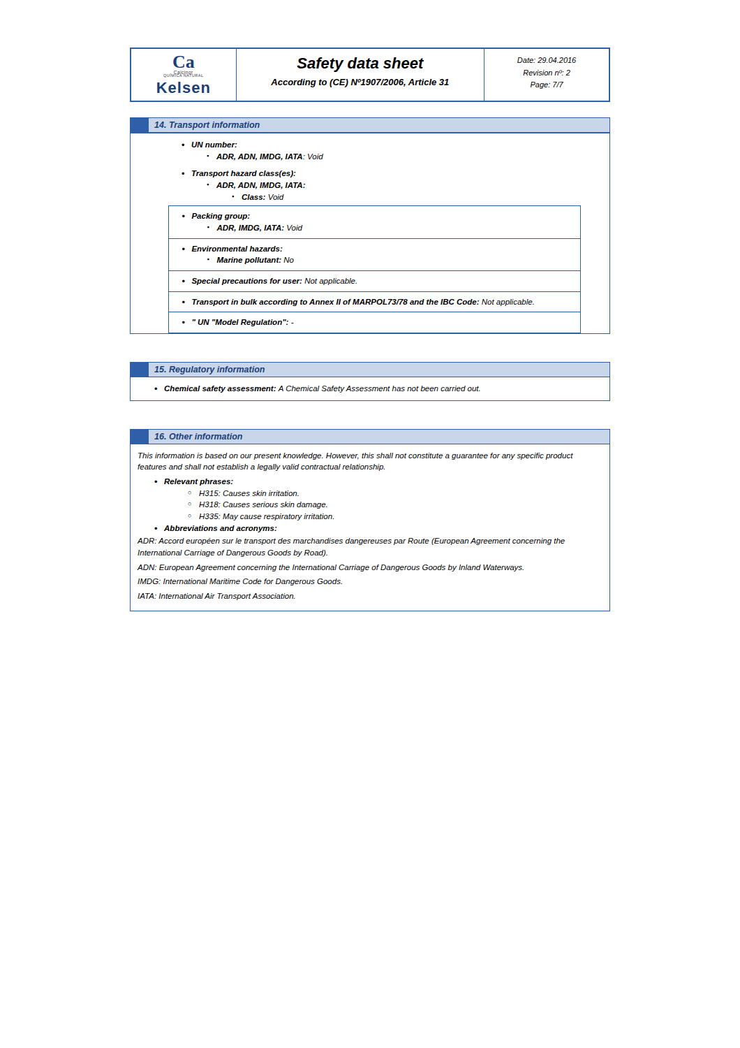Ca
Calcinor
QUÍMICA NATURAL
Kelsen
Safety data sheet
According to (CE) Nº1907/2006, Article 31
Date: 29.04.2016
Revision nº: 2
Page: 7/7
14. Transport information
| | UN number: ADR, ADN, IMDG, IATA : Void Transport hazard class(es): ADR, ADN, IMDG, IATA: Class: Void | |
| | Packing group: ADR, IMDG, IATA: Void | |
| | Environmental hazards: Marine pollutant: No | |
| | Special precautions for user: Not applicable. | |
| | Transport in bulk according to Annex II of MARPOL73/78 and the IBC Code: Not applicable. | |
| | " UN "Model Regulation": - | |
15. Regulatory information
Chemical safety assessment: A Chemical Safety Assessment has not been carried out.
16. Other information
This information is based on our present knowledge. However, this shall not constitute a guarantee for any specific product features and shall not establish a legally valid contractual relationship.
Relevant phrases:
H315: Causes skin irritation.
H318: Causes serious skin damage.
H335: May cause respiratory irritation.
Abbreviations and acronyms:
ADR: Accord européen sur le transport des marchandises dangereuses par Route (European Agreement concerning the International Carriage of Dangerous Goods by Road).
ADN: European Agreement concerning the International Carriage of Dangerous Goods by Inland Waterways.
IMDG: International Maritime Code for Dangerous Goods.
IATA: International Air Transport Association.